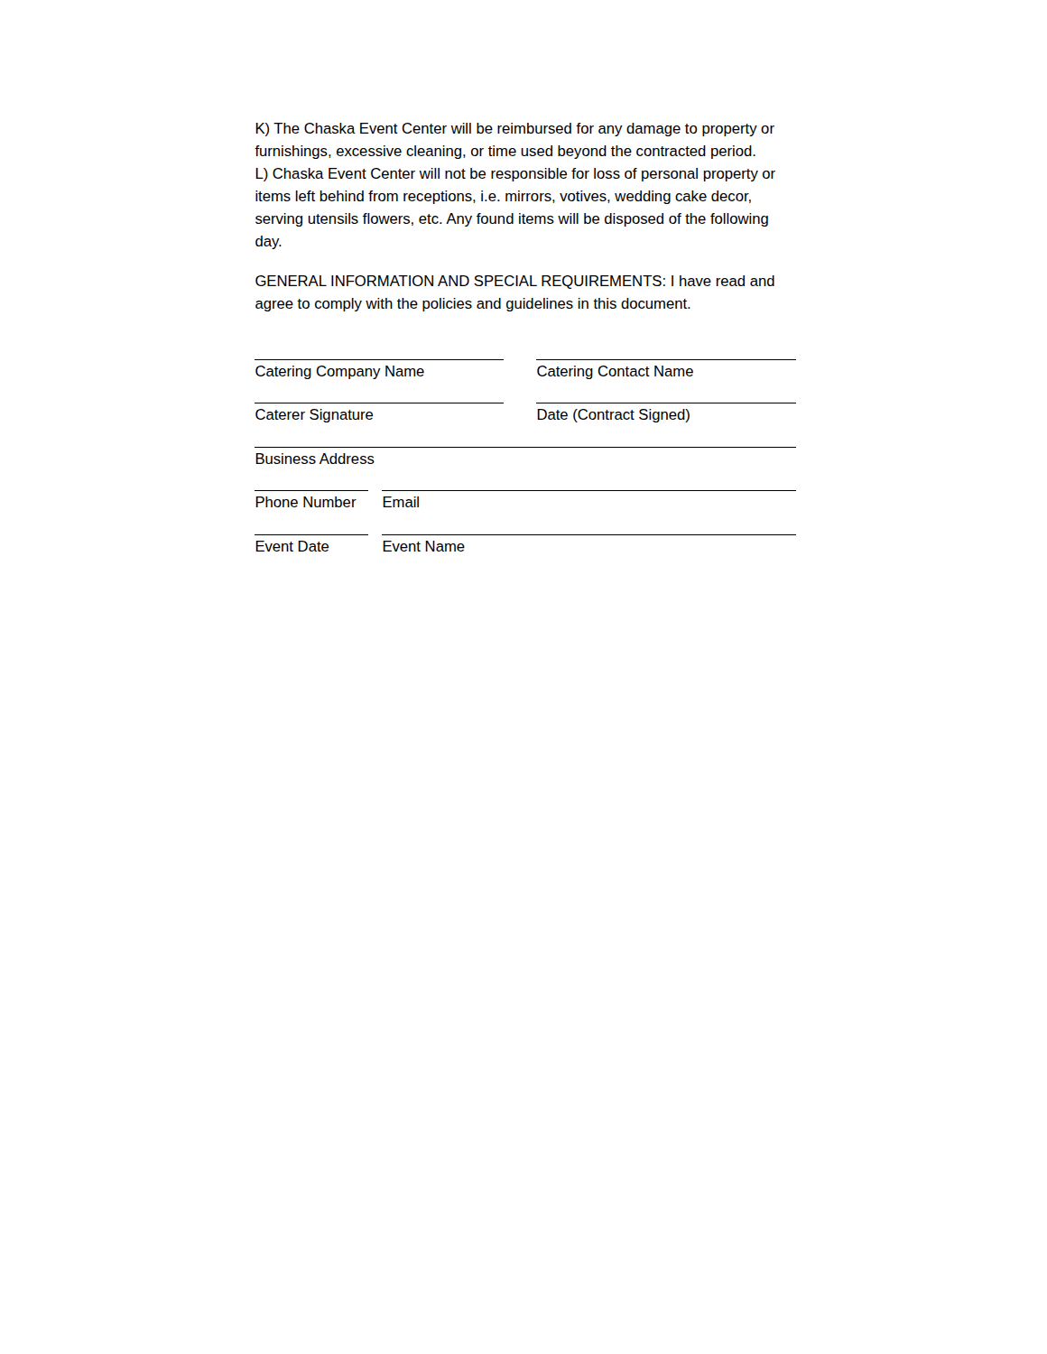K) The Chaska Event Center will be reimbursed for any damage to property or furnishings, excessive cleaning, or time used beyond the contracted period.
L) Chaska Event Center will not be responsible for loss of personal property or items left behind from receptions, i.e. mirrors, votives, wedding cake decor, serving utensils flowers, etc. Any found items will be disposed of the following day.
GENERAL INFORMATION AND SPECIAL REQUIREMENTS: I have read and agree to comply with the policies and guidelines in this document.
| Catering Company Name | | Catering Contact Name |
| Caterer Signature | | Date (Contract Signed) |
| Business Address |
| Phone Number | | Email |
| Event Date | | Event Name |